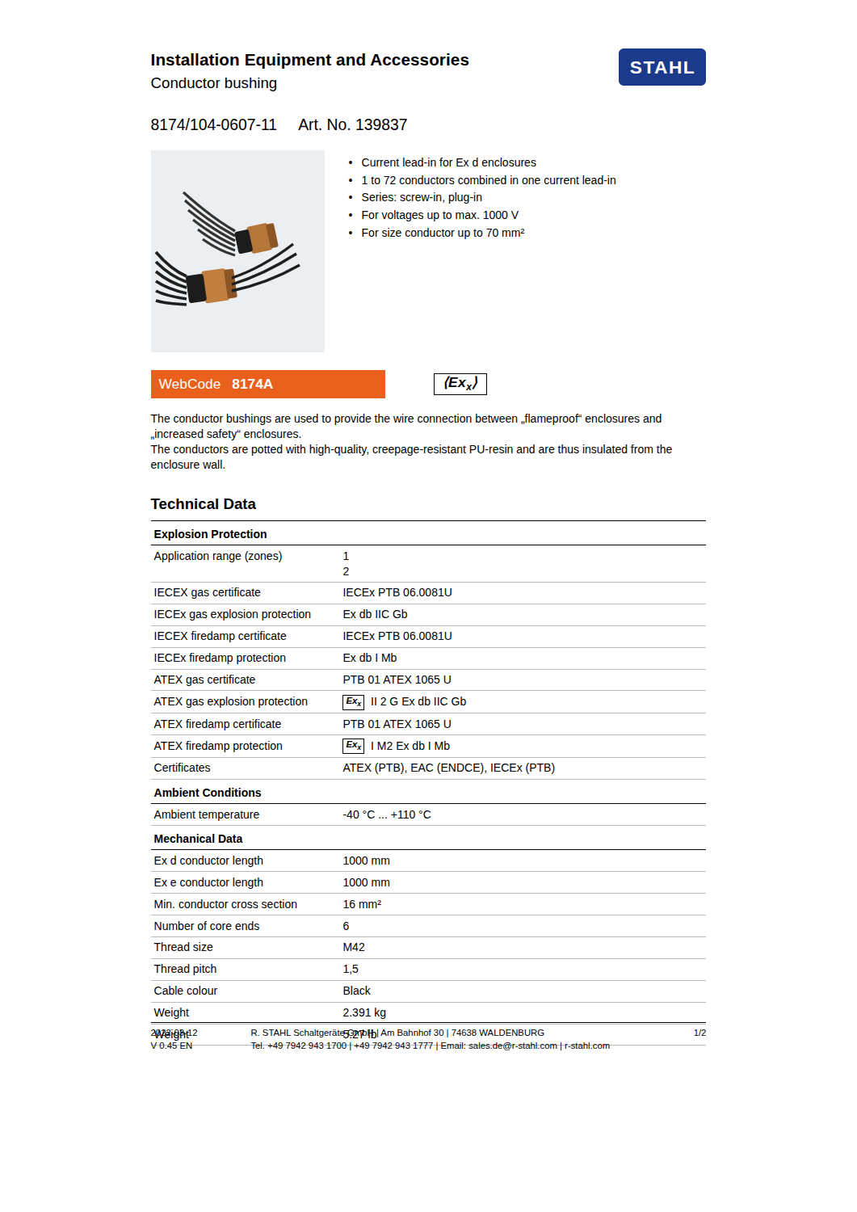Installation Equipment and Accessories
Conductor bushing
STAHL
8174/104-0607-11 Art. No. 139837
Current lead-in for Ex d enclosures
1 to 72 conductors combined in one current lead-in
Series: screw-in, plug-in
For voltages up to max. 1000 V
For size conductor up to 70 mm²
WebCode 8174A
⟨Exx⟩
The conductor bushings are used to provide the wire connection between „flameproof“ enclosures and „increased safety“ enclosures.
The conductors are potted with high-quality, creepage-resistant PU-resin and are thus insulated from the enclosure wall.
Technical Data
| Explosion Protection |
| Application range (zones) | 1 2 |
| IECEX gas certificate | IECEx PTB 06.0081U |
| IECEx gas explosion protection | Ex db IIC Gb |
| IECEX firedamp certificate | IECEx PTB 06.0081U |
| IECEx firedamp protection | Ex db I Mb |
| ATEX gas certificate | PTB 01 ATEX 1065 U |
| ATEX gas explosion protection | Ex x II 2 G Ex db IIC Gb |
| ATEX firedamp certificate | PTB 01 ATEX 1065 U |
| ATEX firedamp protection | Ex x I M2 Ex db I Mb |
| Certificates | ATEX (PTB), EAC (ENDCE), IECEx (PTB) |
| Ambient Conditions |
| Ambient temperature | -40 °C ... +110 °C |
| Mechanical Data |
| Ex d conductor length | 1000 mm |
| Ex e conductor length | 1000 mm |
| Min. conductor cross section | 16 mm² |
| Number of core ends | 6 |
| Thread size | M42 |
| Thread pitch | 1,5 |
| Cable colour | Black |
| Weight | 2.391 kg |
| Weight | 5.27 lb |
2022-03-12
V 0.45 EN
R. STAHL Schaltgeräte GmbH | Am Bahnhof 30 | 74638 WALDENBURG
Tel. +49 7942 943 1700 | +49 7942 943 1777 | Email: sales.de@r-stahl.com | r-stahl.com
1/2